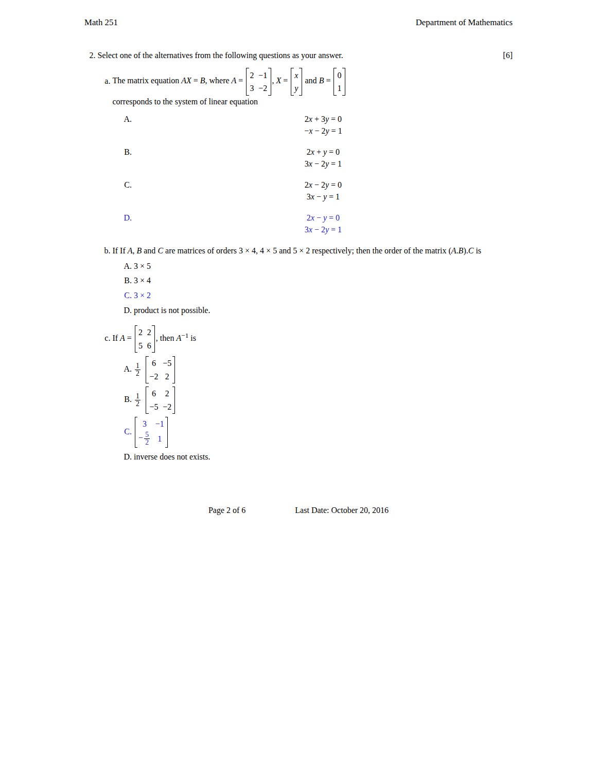Math 251
Department of Mathematics
[6] Select one of the alternatives from the following questions as your answer.
The matrix equation AX = B, where A = 2−1 3−2 , X = x y and B = 0 1
corresponds to the system of linear equation
2x + 3y = 0 −x − 2y = 1
2x + y = 0 3x − 2y = 1
2x − 2y = 0 3x − y = 1
2x − y = 0 3x − 2y = 1
If If A, B and C are matrices of orders 3 × 4, 4 × 5 and 5 × 2 respectively; then the order of the matrix (A.B).C is
3 × 5
3 × 4
3 × 2
product is not possible.
If A = 22 56 , then A−1 is
12 6−5 −22
12 62 −5−2
3−1 −521
inverse does not exists.
Page 2 of 6
Last Date: October 20, 2016